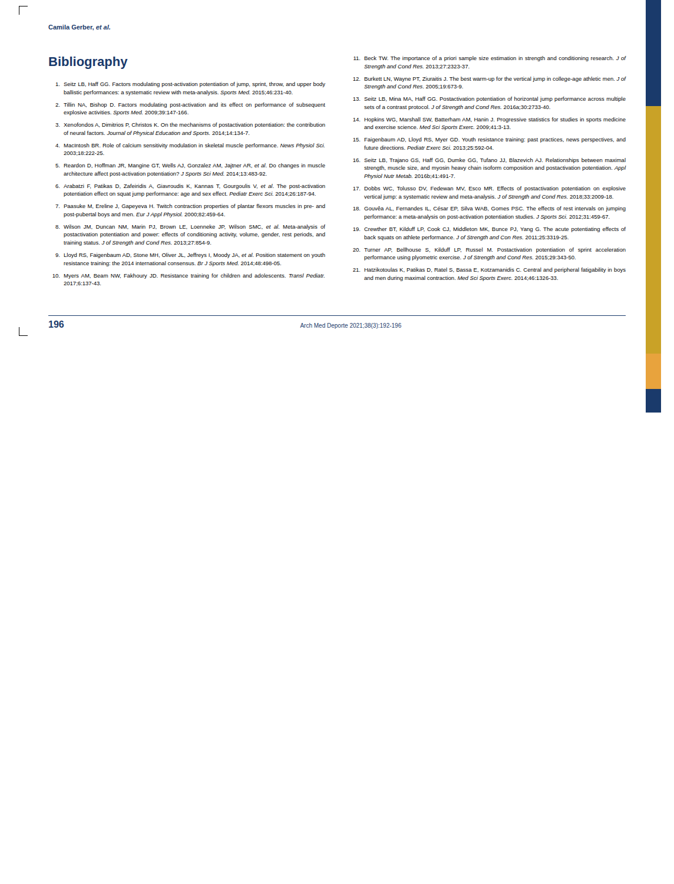Camila Gerber, et al.
Bibliography
Seitz LB, Haff GG. Factors modulating post-activation potentiation of jump, sprint, throw, and upper body ballistic performances: a systematic review with meta-analysis. Sports Med. 2015;46:231-40.
Tillin NA, Bishop D. Factors modulating post-activation and its effect on performance of subsequent explosive activities. Sports Med. 2009;39:147-166.
Xenofondos A, Dimitrios P, Christos K. On the mechanisms of postactivation potentiation: the contribution of neural factors. Journal of Physical Education and Sports. 2014;14:134-7.
MacIntosh BR. Role of calcium sensitivity modulation in skeletal muscle performance. News Physiol Sci. 2003;18:222-25.
Reardon D, Hoffman JR, Mangine GT, Wells AJ, Gonzalez AM, Jajtner AR, et al. Do changes in muscle architecture affect post-activation potentiation? J Sports Sci Med. 2014;13:483-92.
Arabatzi F, Patikas D, Zafeiridis A, Giavroudis K, Kannas T, Gourgoulis V, et al. The post-activation potentiation effect on squat jump performance: age and sex effect. Pediatr Exerc Sci. 2014;26:187-94.
Paasuke M, Ereline J, Gapeyeva H. Twitch contraction properties of plantar flexors muscles in pre- and post-pubertal boys and men. Eur J Appl Physiol. 2000;82:459-64.
Wilson JM, Duncan NM, Marin PJ, Brown LE, Loenneke JP, Wilson SMC, et al. Meta-analysis of postactivation potentiation and power: effects of conditioning activity, volume, gender, rest periods, and training status. J of Strength and Cond Res. 2013;27:854-9.
Lloyd RS, Faigenbaum AD, Stone MH, Oliver JL, Jeffreys I, Moody JA, et al. Position statement on youth resistance training: the 2014 international consensus. Br J Sports Med. 2014;48:498-05.
Myers AM, Beam NW, Fakhoury JD. Resistance training for children and adolescents. Transl Pediatr. 2017;6:137-43.
Beck TW. The importance of a priori sample size estimation in strength and conditioning research. J of Strength and Cond Res. 2013;27:2323-37.
Burkett LN, Wayne PT, Ziuraitis J. The best warm-up for the vertical jump in college-age athletic men. J of Strength and Cond Res. 2005;19:673-9.
Seitz LB, Mina MA, Haff GG. Postactivation potentiation of horizontal jump performance across multiple sets of a contrast protocol. J of Strength and Cond Res. 2016a;30:2733-40.
Hopkins WG, Marshall SW, Batterham AM, Hanin J. Progressive statistics for studies in sports medicine and exercise science. Med Sci Sports Exerc. 2009;41:3-13.
Faigenbaum AD, Lloyd RS, Myer GD. Youth resistance training: past practices, news perspectives, and future directions. Pediatr Exerc Sci. 2013;25:592-04.
Seitz LB, Trajano GS, Haff GG, Dumke GG, Tufano JJ, Blazevich AJ. Relationships between maximal strength, muscle size, and myosin heavy chain isoform composition and postactivation potentiation. Appl Physiol Nutr Metab. 2016b;41:491-7.
Dobbs WC, Tolusso DV, Fedewan MV, Esco MR. Effects of postactivation potentiation on explosive vertical jump: a systematic review and meta-analysis. J of Strength and Cond Res. 2018;33:2009-18.
Gouvêa AL, Fernandes IL, César EP, Silva WAB, Gomes PSC. The effects of rest intervals on jumping performance: a meta-analysis on post-activation potentiation studies. J Sports Sci. 2012;31:459-67.
Crewther BT, Kilduff LP, Cook CJ, Middleton MK, Bunce PJ, Yang G. The acute potentiating effects of back squats on athlete performance. J of Strength and Con Res. 2011;25:3319-25.
Turner AP, Bellhouse S, Kilduff LP, Russel M. Postactivation potentiation of sprint acceleration performance using plyometric exercise. J of Strength and Cond Res. 2015;29:343-50.
Hatzikotoulas K, Patikas D, Ratel S, Bassa E, Kotzamanidis C. Central and peripheral fatigability in boys and men during maximal contraction. Med Sci Sports Exerc. 2014;46:1326-33.
196
Arch Med Deporte 2021;38(3):192-196